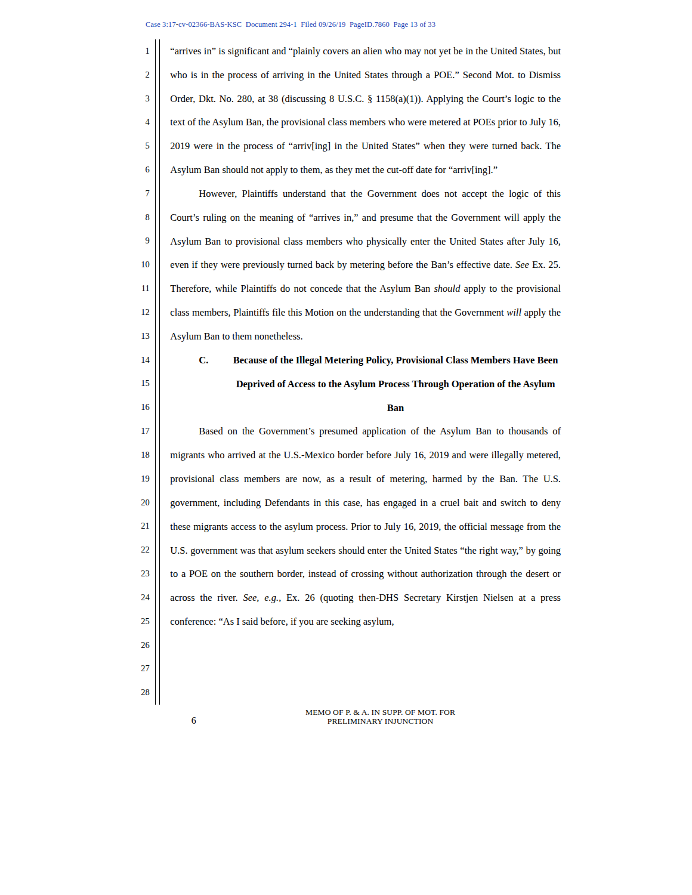Case 3:17-cv-02366-BAS-KSC Document 294-1 Filed 09/26/19 PageID.7860 Page 13 of 33
1
2
3
4
5
6
7
8
9
10
11
12
13
14
15
16
17
18
19
20
21
22
23
24
25
26
27
28
“arrives in” is significant and “plainly covers an alien who may not yet be in the United States, but who is in the process of arriving in the United States through a POE.” Second Mot. to Dismiss Order, Dkt. No. 280, at 38 (discussing 8 U.S.C. § 1158(a)(1)). Applying the Court’s logic to the text of the Asylum Ban, the provisional class members who were metered at POEs prior to July 16, 2019 were in the process of “arriv[ing] in the United States” when they were turned back. The Asylum Ban should not apply to them, as they met the cut-off date for “arriv[ing].”
However, Plaintiffs understand that the Government does not accept the logic of this Court’s ruling on the meaning of “arrives in,” and presume that the Government will apply the Asylum Ban to provisional class members who physically enter the United States after July 16, even if they were previously turned back by metering before the Ban’s effective date. See Ex. 25. Therefore, while Plaintiffs do not concede that the Asylum Ban should apply to the provisional class members, Plaintiffs file this Motion on the understanding that the Government will apply the Asylum Ban to them nonetheless.
C.
Because of the Illegal Metering Policy, Provisional Class Members Have Been Deprived of Access to the Asylum Process Through Operation of the Asylum Ban
Based on the Government’s presumed application of the Asylum Ban to thousands of migrants who arrived at the U.S.-Mexico border before July 16, 2019 and were illegally metered, provisional class members are now, as a result of metering, harmed by the Ban. The U.S. government, including Defendants in this case, has engaged in a cruel bait and switch to deny these migrants access to the asylum process. Prior to July 16, 2019, the official message from the U.S. government was that asylum seekers should enter the United States “the right way,” by going to a POE on the southern border, instead of crossing without authorization through the desert or across the river. See, e.g., Ex. 26 (quoting then-DHS Secretary Kirstjen Nielsen at a press conference: “As I said before, if you are seeking asylum,
6
MEMO OF P. & A. IN SUPP. OF MOT. FOR
PRELIMINARY INJUNCTION